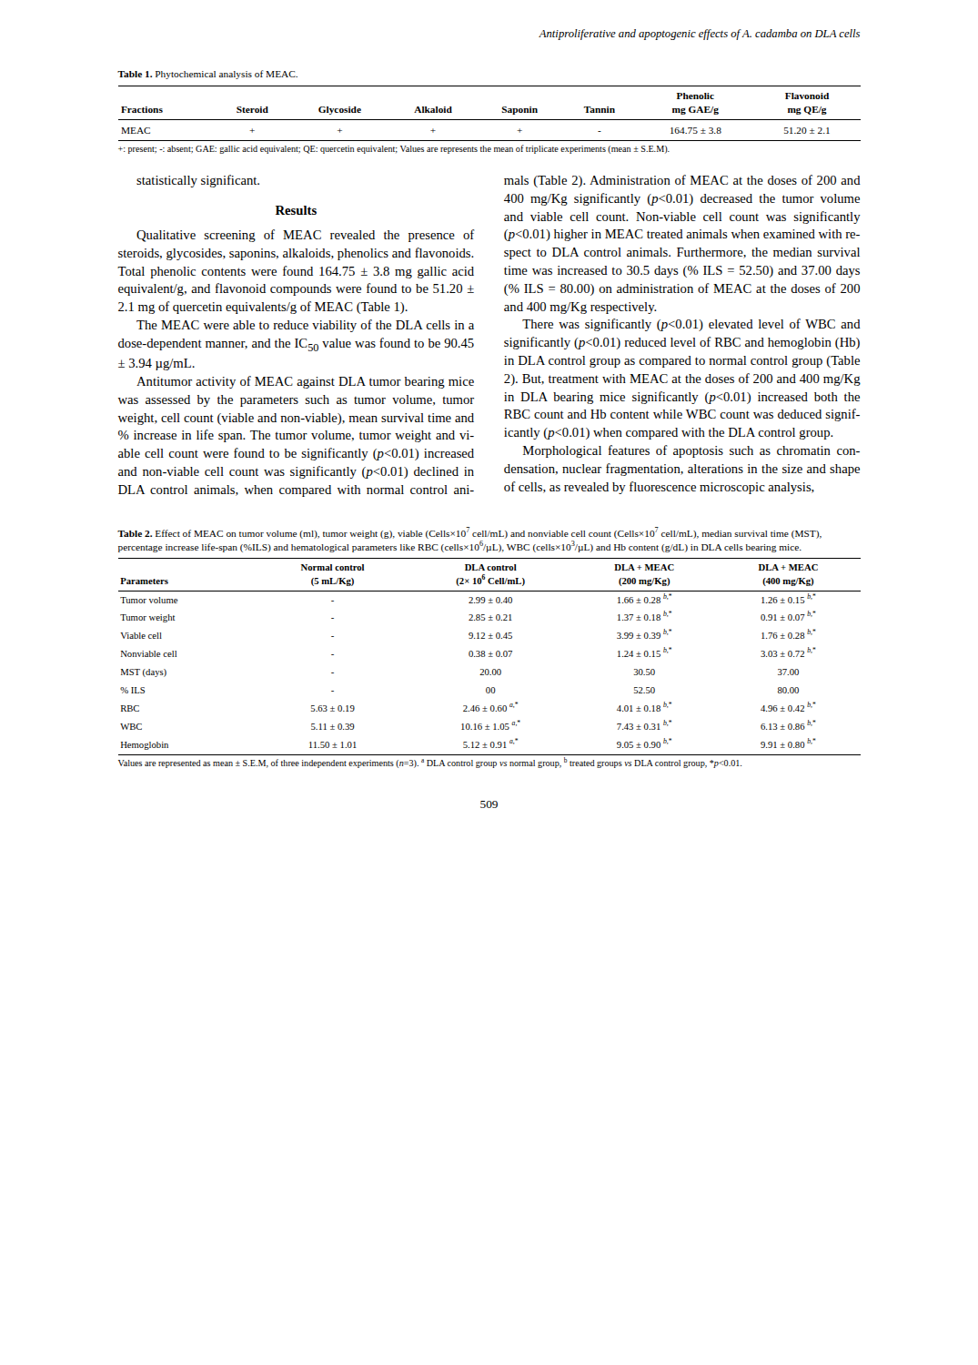Antiproliferative and apoptogenic effects of A. cadamba on DLA cells
Table 1. Phytochemical analysis of MEAC.
| Fractions | Steroid | Glycoside | Alkaloid | Saponin | Tannin | Phenolic mg GAE/g | Flavonoid mg QE/g |
| --- | --- | --- | --- | --- | --- | --- | --- |
| MEAC | + | + | + | + | - | 164.75 ± 3.8 | 51.20 ± 2.1 |
+: present; -: absent; GAE: gallic acid equivalent; QE: quercetin equivalent; Values are represents the mean of triplicate experiments (mean ± S.E.M).
statistically significant.
Results
Qualitative screening of MEAC revealed the presence of steroids, glycosides, saponins, alkaloids, phenolics and flavonoids. Total phenolic contents were found 164.75 ± 3.8 mg gallic acid equivalent/g, and flavonoid compounds were found to be 51.20 ± 2.1 mg of quercetin equivalents/g of MEAC (Table 1).
The MEAC were able to reduce viability of the DLA cells in a dose-dependent manner, and the IC50 value was found to be 90.45 ± 3.94 µg/mL.
Antitumor activity of MEAC against DLA tumor bearing mice was assessed by the parameters such as tumor volume, tumor weight, cell count (viable and non-viable), mean survival time and % increase in life span. The tumor volume, tumor weight and viable cell count were found to be significantly (p<0.01) increased and non-viable cell count was significantly (p<0.01) declined in DLA control animals, when compared with normal control animals (Table 2). Administration of MEAC at the doses of 200 and 400 mg/Kg significantly (p<0.01) decreased the tumor volume and viable cell count. Non-viable cell count was significantly (p<0.01) higher in MEAC treated animals when examined with respect to DLA control animals. Furthermore, the median survival time was increased to 30.5 days (% ILS = 52.50) and 37.00 days (% ILS = 80.00) on administration of MEAC at the doses of 200 and 400 mg/Kg respectively.
There was significantly (p<0.01) elevated level of WBC and significantly (p<0.01) reduced level of RBC and hemoglobin (Hb) in DLA control group as compared to normal control group (Table 2). But, treatment with MEAC at the doses of 200 and 400 mg/Kg in DLA bearing mice significantly (p<0.01) increased both the RBC count and Hb content while WBC count was deduced significantly (p<0.01) when compared with the DLA control group.
Morphological features of apoptosis such as chromatin condensation, nuclear fragmentation, alterations in the size and shape of cells, as revealed by fluorescence microscopic analysis,
Table 2. Effect of MEAC on tumor volume (ml), tumor weight (g), viable (Cells×107 cell/mL) and nonviable cell count (Cells×107 cell/mL), median survival time (MST), percentage increase life-span (%ILS) and hematological parameters like RBC (cells×106/µL), WBC (cells×103/µL) and Hb content (g/dL) in DLA cells bearing mice.
| Parameters | Normal control (5 mL/Kg) | DLA control (2× 10 6 Cell/mL) | DLA + MEAC (200 mg/Kg) | DLA + MEAC (400 mg/Kg) |
| --- | --- | --- | --- | --- |
| Tumor volume | - | 2.99 ± 0.40 | 1.66 ± 0.28 b, * | 1.26 ± 0.15 b, * |
| Tumor weight | - | 2.85 ± 0.21 | 1.37 ± 0.18 b, * | 0.91 ± 0.07 b, * |
| Viable cell | - | 9.12 ± 0.45 | 3.99 ± 0.39 b, * | 1.76 ± 0.28 b, * |
| Nonviable cell | - | 0.38 ± 0.07 | 1.24 ± 0.15 b, * | 3.03 ± 0.72 b, * |
| MST (days) | - | 20.00 | 30.50 | 37.00 |
| % ILS | - | 00 | 52.50 | 80.00 |
| RBC | 5.63 ± 0.19 | 2.46 ± 0.60 a, * | 4.01 ± 0.18 b, * | 4.96 ± 0.42 b, * |
| WBC | 5.11 ± 0.39 | 10.16 ± 1.05 a, * | 7.43 ± 0.31 b, * | 6.13 ± 0.86 b, * |
| Hemoglobin | 11.50 ± 1.01 | 5.12 ± 0.91 a, * | 9.05 ± 0.90 b, * | 9.91 ± 0.80 b, * |
Values are represented as mean ± S.E.M, of three independent experiments (n=3). a DLA control group vs normal group, b treated groups vs DLA control group, *p<0.01.
509